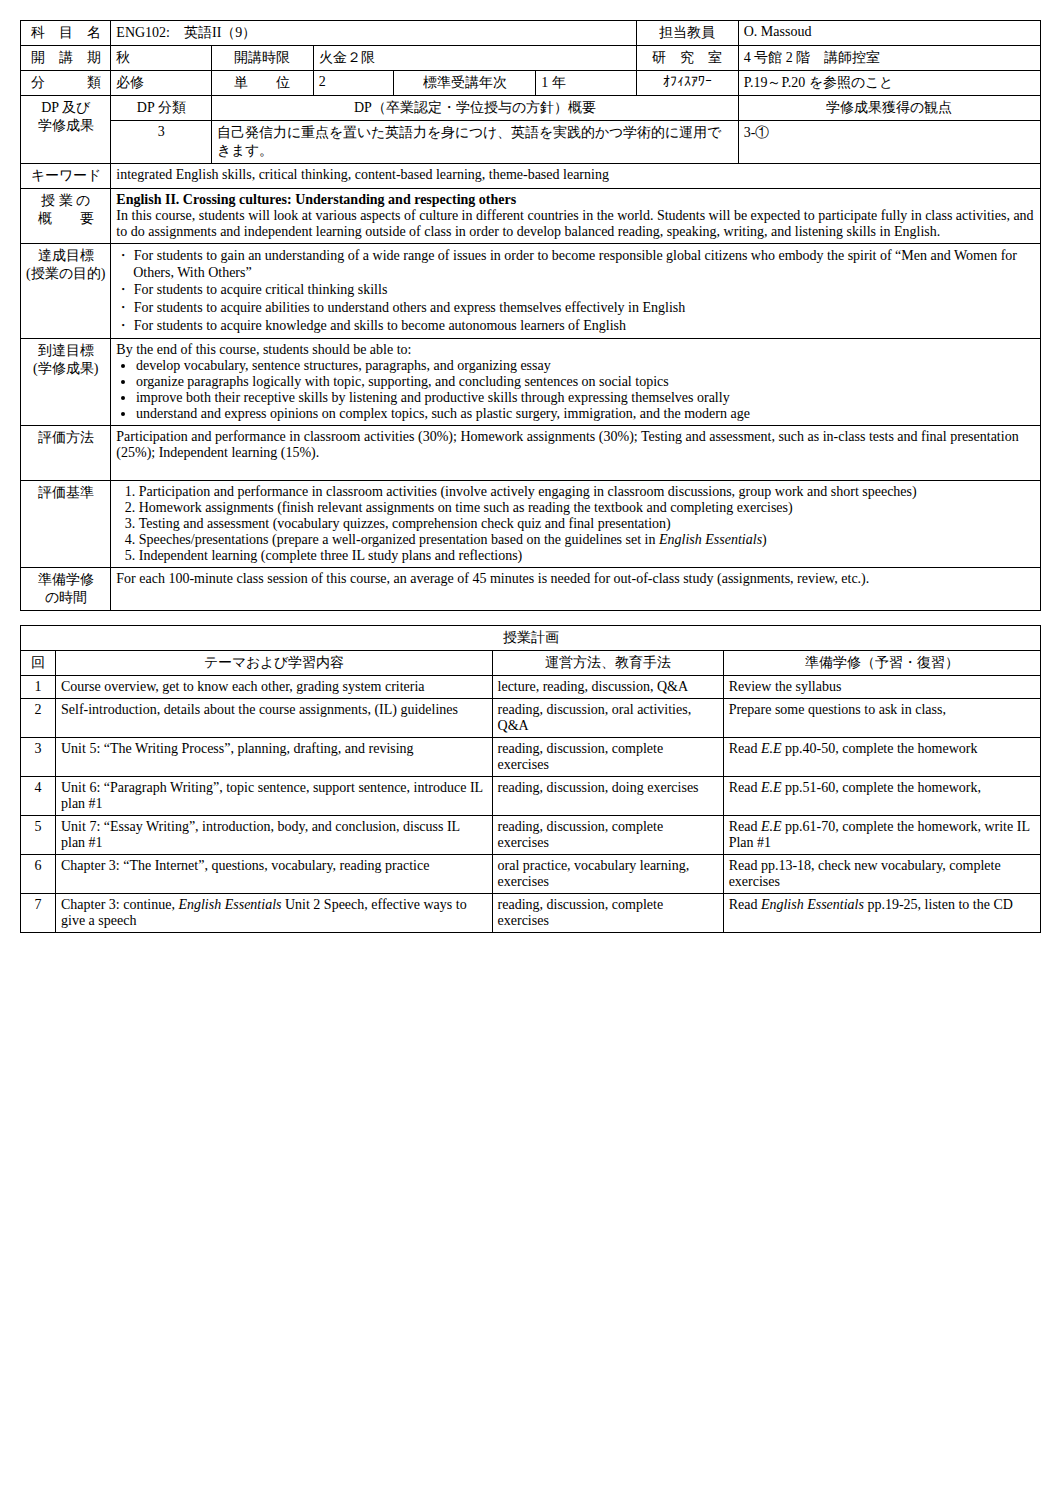| 科 目 名 | ENG102: 英語II（9） | 担当教員 | O. Massoud |
| 開 講 期 | 秋 | 開講時限 | 火金２限 | 研 究 室 | 4 号館 2 階 講師控室 |
| 分 類 | 必修 | 単 位 | 2 | 標準受講年次 | 1 年 | ｵﾌｨｽｱﾜｰ | P.19～P.20 を参照のこと |
| DP 及び 学修成果 | DP 分類 | DP（卒業認定・学位授与の方針）概要 | 学修成果獲得の観点 |
| 3 | 自己発信力に重点を置いた英語力を身につけ、英語を実践的かつ学術的に運用できます。 | 3-① |
| キーワード | integrated English skills, critical thinking, content-based learning, theme-based learning |
| 授 業 の 概 要 | English II. Crossing cultures: Understanding and respecting others In this course, students will look at various aspects of culture in different countries in the world. Students will be expected to participate fully in class activities, and to do assignments and independent learning outside of class in order to develop balanced reading, speaking, writing, and listening skills in English. |
| 達成目標 (授業の目的) | ・ For students to gain an understanding of a wide range of issues in order to become responsible global citizens who embody the spirit of “Men and Women for Others, With Others” ・ For students to acquire critical thinking skills ・ For students to acquire abilities to understand others and express themselves effectively in English ・ For students to acquire knowledge and skills to become autonomous learners of English |
| 到達目標 (学修成果) | By the end of this course, students should be able to: develop vocabulary, sentence structures, paragraphs, and organizing essay organize paragraphs logically with topic, supporting, and concluding sentences on social topics improve both their receptive skills by listening and productive skills through expressing themselves orally understand and express opinions on complex topics, such as plastic surgery, immigration, and the modern age |
| 評価方法 | Participation and performance in classroom activities (30%); Homework assignments (30%); Testing and assessment, such as in-class tests and final presentation (25%); Independent learning (15%). |
| 評価基準 | Participation and performance in classroom activities (involve actively engaging in classroom discussions, group work and short speeches) Homework assignments (finish relevant assignments on time such as reading the textbook and completing exercises) Testing and assessment (vocabulary quizzes, comprehension check quiz and final presentation) Speeches/presentations (prepare a well-organized presentation based on the guidelines set in English Essentials ) Independent learning (complete three IL study plans and reflections) |
| 準備学修 の時間 | For each 100-minute class session of this course, an average of 45 minutes is needed for out-of-class study (assignments, review, etc.). |
| 授業計画 |
| 回 | テーマおよび学習内容 | 運営方法、教育手法 | 準備学修（予習・復習） |
| 1 | Course overview, get to know each other, grading system criteria | lecture, reading, discussion, Q&A | Review the syllabus |
| 2 | Self-introduction, details about the course assignments, (IL) guidelines | reading, discussion, oral activities, Q&A | Prepare some questions to ask in class, |
| 3 | Unit 5: “The Writing Process”, planning, drafting, and revising | reading, discussion, complete exercises | Read E.E pp.40-50, complete the homework |
| 4 | Unit 6: “Paragraph Writing”, topic sentence, support sentence, introduce IL plan #1 | reading, discussion, doing exercises | Read E.E pp.51-60, complete the homework, |
| 5 | Unit 7: “Essay Writing”, introduction, body, and conclusion, discuss IL plan #1 | reading, discussion, complete exercises | Read E.E pp.61-70, complete the homework, write IL Plan #1 |
| 6 | Chapter 3: “The Internet”, questions, vocabulary, reading practice | oral practice, vocabulary learning, exercises | Read pp.13-18, check new vocabulary, complete exercises |
| 7 | Chapter 3: continue, English Essentials Unit 2 Speech, effective ways to give a speech | reading, discussion, complete exercises | Read English Essentials pp.19-25, listen to the CD |